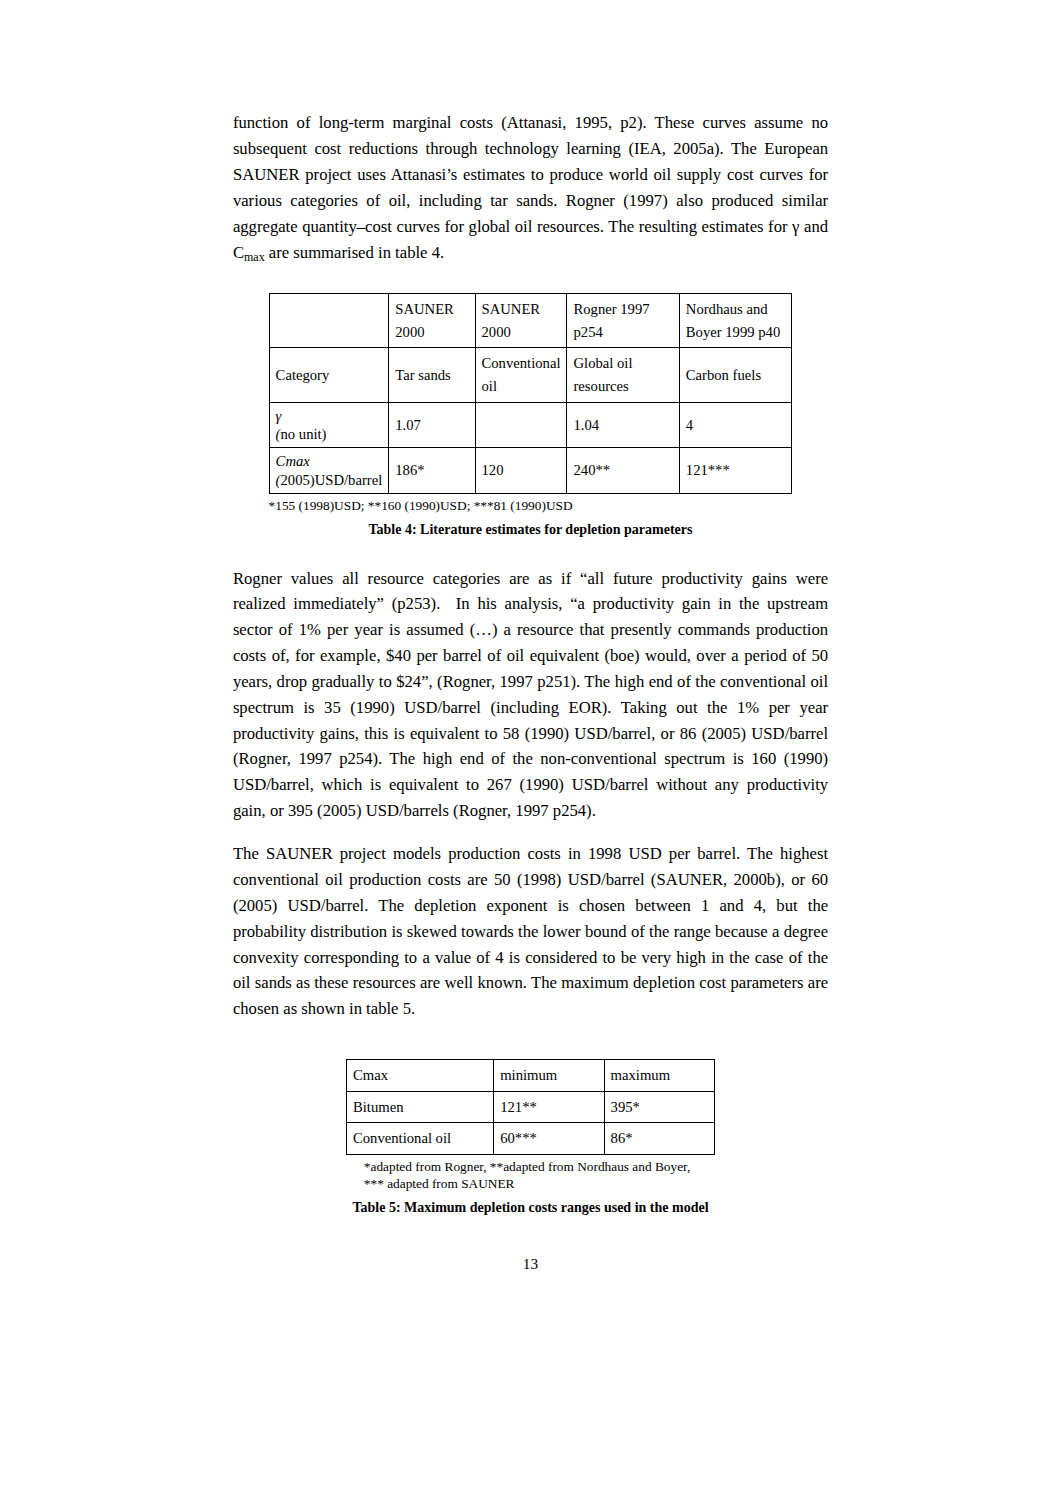function of long-term marginal costs (Attanasi, 1995, p2). These curves assume no subsequent cost reductions through technology learning (IEA, 2005a). The European SAUNER project uses Attanasi’s estimates to produce world oil supply cost curves for various categories of oil, including tar sands. Rogner (1997) also produced similar aggregate quantity–cost curves for global oil resources. The resulting estimates for γ and Cmax are summarised in table 4.
| | SAUNER 2000 | SAUNER 2000 | Rogner 1997 p254 | Nordhaus and Boyer 1999 p40 |
| Category | Tar sands | Conventional oil | Global oil resources | Carbon fuels |
| γ ( no unit) | 1.07 | | 1.04 | 4 |
| Cmax ( 2005)USD/barrel | 186* | 120 | 240** | 121*** |
*155 (1998)USD; **160 (1990)USD; ***81 (1990)USD
Table 4: Literature estimates for depletion parameters
Rogner values all resource categories are as if “all future productivity gains were realized immediately” (p253). In his analysis, “a productivity gain in the upstream sector of 1% per year is assumed (…) a resource that presently commands production costs of, for example, $40 per barrel of oil equivalent (boe) would, over a period of 50 years, drop gradually to $24”, (Rogner, 1997 p251). The high end of the conventional oil spectrum is 35 (1990) USD/barrel (including EOR). Taking out the 1% per year productivity gains, this is equivalent to 58 (1990) USD/barrel, or 86 (2005) USD/barrel (Rogner, 1997 p254). The high end of the non-conventional spectrum is 160 (1990) USD/barrel, which is equivalent to 267 (1990) USD/barrel without any productivity gain, or 395 (2005) USD/barrels (Rogner, 1997 p254).
The SAUNER project models production costs in 1998 USD per barrel. The highest conventional oil production costs are 50 (1998) USD/barrel (SAUNER, 2000b), or 60 (2005) USD/barrel. The depletion exponent is chosen between 1 and 4, but the probability distribution is skewed towards the lower bound of the range because a degree convexity corresponding to a value of 4 is considered to be very high in the case of the oil sands as these resources are well known. The maximum depletion cost parameters are chosen as shown in table 5.
| Cmax | minimum | maximum |
| Bitumen | 121** | 395* |
| Conventional oil | 60*** | 86* |
*adapted from Rogner, **adapted from Nordhaus and Boyer,
*** adapted from SAUNER
Table 5: Maximum depletion costs ranges used in the model
13